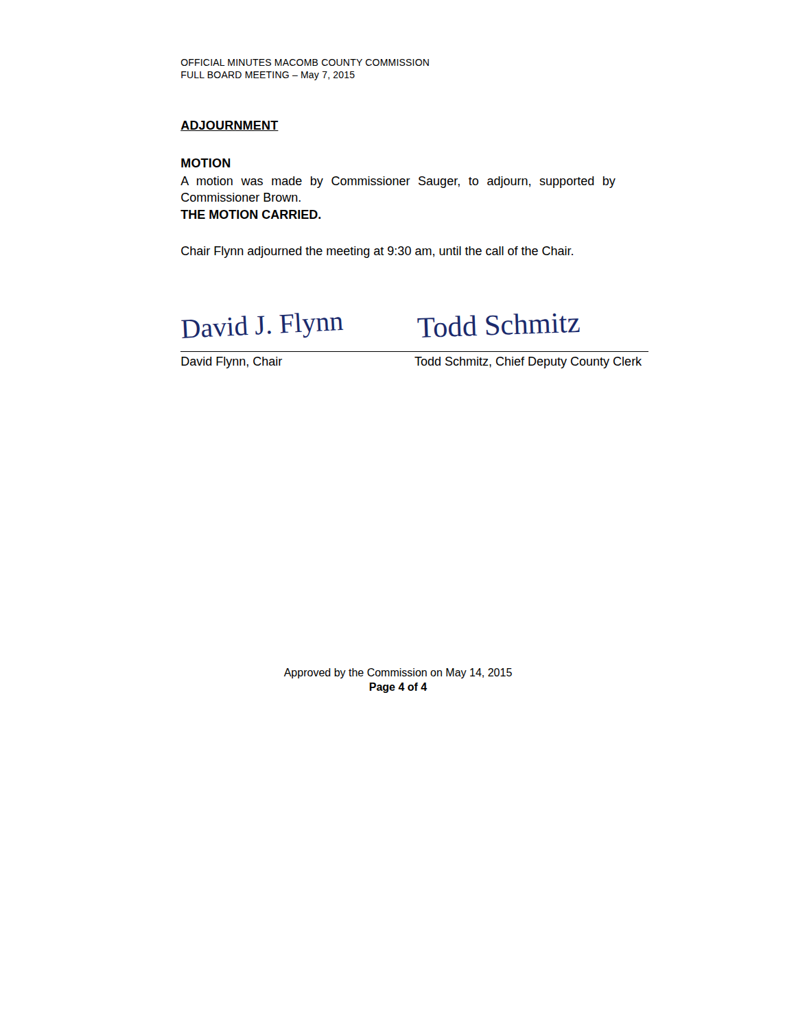OFFICIAL MINUTES MACOMB COUNTY COMMISSION
FULL BOARD MEETING – May 7, 2015
ADJOURNMENT
MOTION
A motion was made by Commissioner Sauger, to adjourn, supported by Commissioner Brown.
THE MOTION CARRIED.
Chair Flynn adjourned the meeting at 9:30 am, until the call of the Chair.
| David J. Flynn David Flynn, Chair | Todd Schmitz Todd Schmitz, Chief Deputy County Clerk |
Approved by the Commission on May 14, 2015
Page 4 of 4